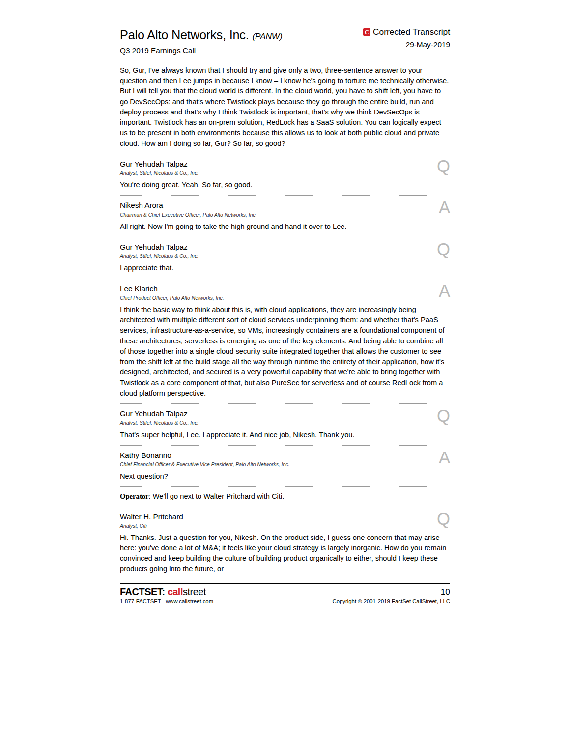Palo Alto Networks, Inc. (PANW)
Q3 2019 Earnings Call
CCorrected Transcript
29-May-2019
So, Gur, I've always known that I should try and give only a two, three-sentence answer to your question and then Lee jumps in because I know – I know he's going to torture me technically otherwise. But I will tell you that the cloud world is different. In the cloud world, you have to shift left, you have to go DevSecOps: and that's where Twistlock plays because they go through the entire build, run and deploy process and that's why I think Twistlock is important, that's why we think DevSecOps is important. Twistlock has an on-prem solution, RedLock has a SaaS solution. You can logically expect us to be present in both environments because this allows us to look at both public cloud and private cloud. How am I doing so far, Gur? So far, so good?
Q
Gur Yehudah Talpaz
Analyst, Stifel, Nicolaus & Co., Inc.
You're doing great. Yeah. So far, so good.
A
Nikesh Arora
Chairman & Chief Executive Officer, Palo Alto Networks, Inc.
All right. Now I'm going to take the high ground and hand it over to Lee.
Q
Gur Yehudah Talpaz
Analyst, Stifel, Nicolaus & Co., Inc.
I appreciate that.
A
Lee Klarich
Chief Product Officer, Palo Alto Networks, Inc.
I think the basic way to think about this is, with cloud applications, they are increasingly being architected with multiple different sort of cloud services underpinning them: and whether that's PaaS services, infrastructure-as-a-service, so VMs, increasingly containers are a foundational component of these architectures, serverless is emerging as one of the key elements. And being able to combine all of those together into a single cloud security suite integrated together that allows the customer to see from the shift left at the build stage all the way through runtime the entirety of their application, how it's designed, architected, and secured is a very powerful capability that we're able to bring together with Twistlock as a core component of that, but also PureSec for serverless and of course RedLock from a cloud platform perspective.
Q
Gur Yehudah Talpaz
Analyst, Stifel, Nicolaus & Co., Inc.
That's super helpful, Lee. I appreciate it. And nice job, Nikesh. Thank you.
A
Kathy Bonanno
Chief Financial Officer & Executive Vice President, Palo Alto Networks, Inc.
Next question?
Operator: We'll go next to Walter Pritchard with Citi.
Q
Walter H. Pritchard
Analyst, Citi
Hi. Thanks. Just a question for you, Nikesh. On the product side, I guess one concern that may arise here: you've done a lot of M&A; it feels like your cloud strategy is largely inorganic. How do you remain convinced and keep building the culture of building product organically to either, should I keep these products going into the future, or
FACTSET: call street
1-877-FACTSET www.callstreet.com
10
Copyright © 2001-2019 FactSet CallStreet, LLC